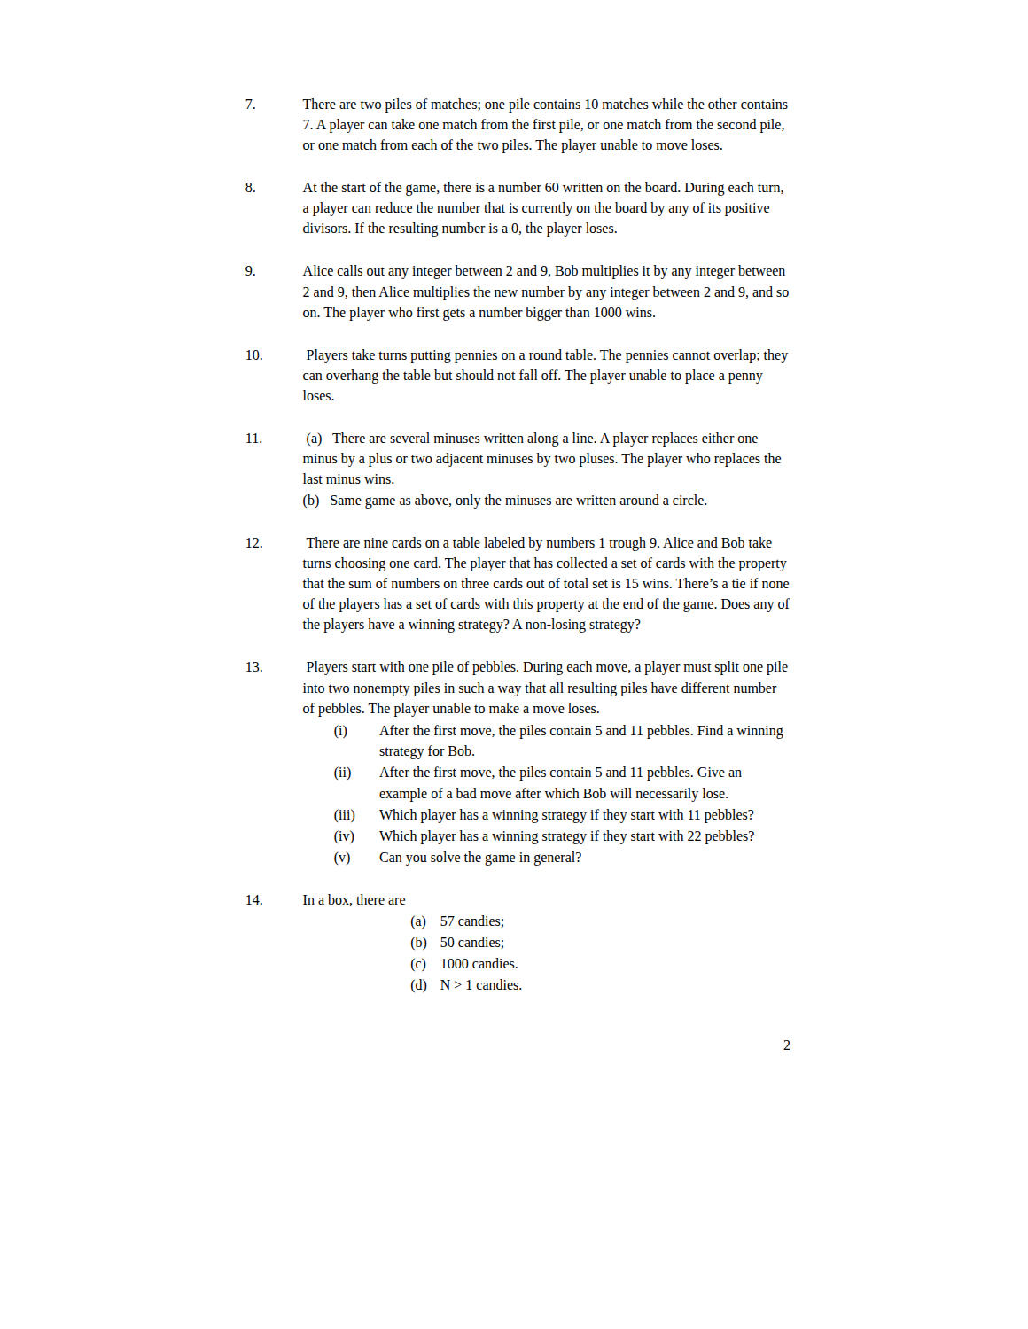7. There are two piles of matches; one pile contains 10 matches while the other contains 7. A player can take one match from the first pile, or one match from the second pile, or one match from each of the two piles. The player unable to move loses.
8. At the start of the game, there is a number 60 written on the board. During each turn, a player can reduce the number that is currently on the board by any of its positive divisors. If the resulting number is a 0, the player loses.
9. Alice calls out any integer between 2 and 9, Bob multiplies it by any integer between 2 and 9, then Alice multiplies the new number by any integer between 2 and 9, and so on. The player who first gets a number bigger than 1000 wins.
10. Players take turns putting pennies on a round table. The pennies cannot overlap; they can overhang the table but should not fall off. The player unable to place a penny loses.
11. (a) There are several minuses written along a line. A player replaces either one minus by a plus or two adjacent minuses by two pluses. The player who replaces the last minus wins.
(b) Same game as above, only the minuses are written around a circle.
12. There are nine cards on a table labeled by numbers 1 trough 9. Alice and Bob take turns choosing one card. The player that has collected a set of cards with the property that the sum of numbers on three cards out of total set is 15 wins. There’s a tie if none of the players has a set of cards with this property at the end of the game. Does any of the players have a winning strategy? A non-losing strategy?
13. Players start with one pile of pebbles. During each move, a player must split one pile into two nonempty piles in such a way that all resulting piles have different number of pebbles. The player unable to make a move loses.
(i) After the first move, the piles contain 5 and 11 pebbles. Find a winning strategy for Bob.
(ii) After the first move, the piles contain 5 and 11 pebbles. Give an example of a bad move after which Bob will necessarily lose.
(iii) Which player has a winning strategy if they start with 11 pebbles?
(iv) Which player has a winning strategy if they start with 22 pebbles?
(v) Can you solve the game in general?
14. In a box, there are
(a) 57 candies;
(b) 50 candies;
(c) 1000 candies.
(d) N > 1 candies.
2